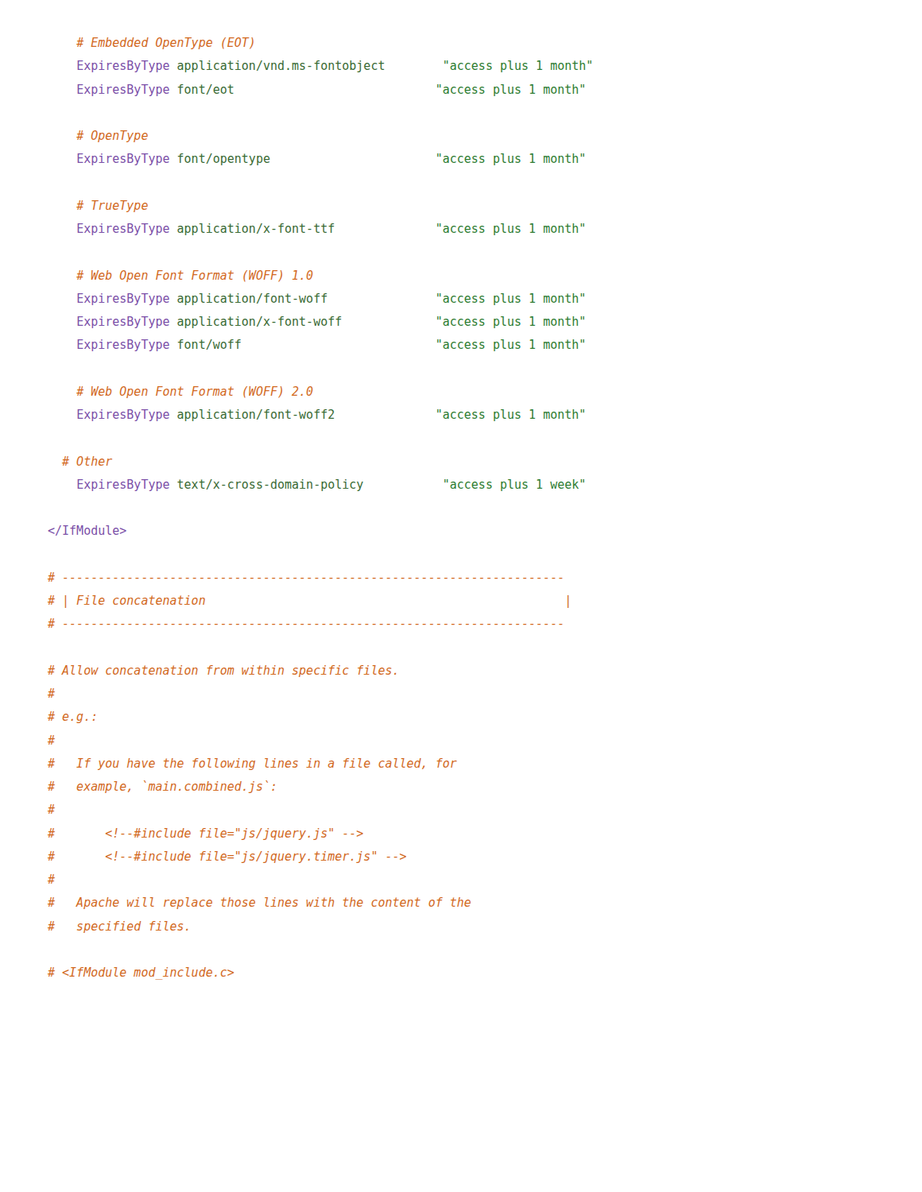# Embedded OpenType (EOT)
    ExpiresByType application/vnd.ms-fontobject        "access plus 1 month"
    ExpiresByType font/eot                            "access plus 1 month"

    # OpenType
    ExpiresByType font/opentype                       "access plus 1 month"

    # TrueType
    ExpiresByType application/x-font-ttf              "access plus 1 month"

    # Web Open Font Format (WOFF) 1.0
    ExpiresByType application/font-woff               "access plus 1 month"
    ExpiresByType application/x-font-woff             "access plus 1 month"
    ExpiresByType font/woff                           "access plus 1 month"

    # Web Open Font Format (WOFF) 2.0
    ExpiresByType application/font-woff2              "access plus 1 month"

  # Other
    ExpiresByType text/x-cross-domain-policy           "access plus 1 week"

</IfModule>

# ----------------------------------------------------------------------
# | File concatenation                                                  |
# ----------------------------------------------------------------------

# Allow concatenation from within specific files.
#
# e.g.:
#
#   If you have the following lines in a file called, for
#   example, `main.combined.js`:
#
#       <!--#include file="js/jquery.js" -->
#       <!--#include file="js/jquery.timer.js" -->
#
#   Apache will replace those lines with the content of the
#   specified files.

# <IfModule mod_include.c>